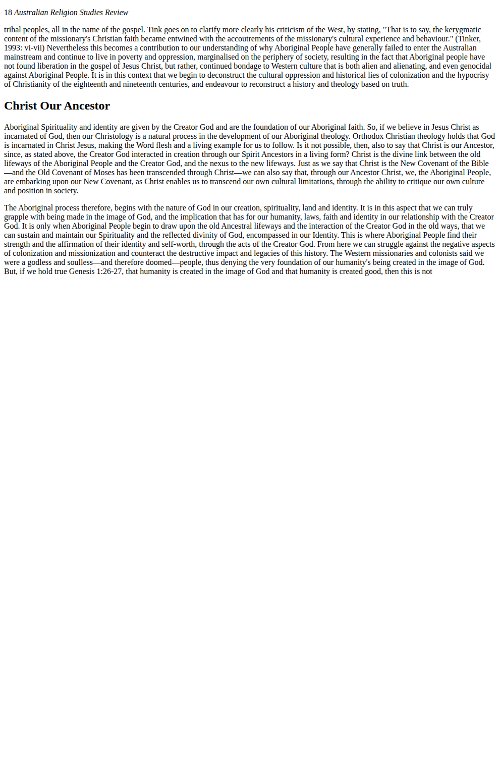18 Australian Religion Studies Review
tribal peoples, all in the name of the gospel. Tink goes on to clarify more clearly his criticism of the West, by stating, "That is to say, the kerygmatic content of the missionary's Christian faith became entwined with the accoutrements of the missionary's cultural experience and behaviour." (Tinker, 1993: vi-vii) Nevertheless this becomes a contribution to our understanding of why Aboriginal People have generally failed to enter the Australian mainstream and continue to live in poverty and oppression, marginalised on the periphery of society, resulting in the fact that Aboriginal people have not found liberation in the gospel of Jesus Christ, but rather, continued bondage to Western culture that is both alien and alienating, and even genocidal against Aboriginal People. It is in this context that we begin to deconstruct the cultural oppression and historical lies of colonization and the hypocrisy of Christianity of the eighteenth and nineteenth centuries, and endeavour to reconstruct a history and theology based on truth.
Christ Our Ancestor
Aboriginal Spirituality and identity are given by the Creator God and are the foundation of our Aboriginal faith. So, if we believe in Jesus Christ as incarnated of God, then our Christology is a natural process in the development of our Aboriginal theology. Orthodox Christian theology holds that God is incarnated in Christ Jesus, making the Word flesh and a living example for us to follow. Is it not possible, then, also to say that Christ is our Ancestor, since, as stated above, the Creator God interacted in creation through our Spirit Ancestors in a living form? Christ is the divine link between the old lifeways of the Aboriginal People and the Creator God, and the nexus to the new lifeways. Just as we say that Christ is the New Covenant of the Bible—and the Old Covenant of Moses has been transcended through Christ—we can also say that, through our Ancestor Christ, we, the Aboriginal People, are embarking upon our New Covenant, as Christ enables us to transcend our own cultural limitations, through the ability to critique our own culture and position in society.
The Aboriginal process therefore, begins with the nature of God in our creation, spirituality, land and identity. It is in this aspect that we can truly grapple with being made in the image of God, and the implication that has for our humanity, laws, faith and identity in our relationship with the Creator God. It is only when Aboriginal People begin to draw upon the old Ancestral lifeways and the interaction of the Creator God in the old ways, that we can sustain and maintain our Spirituality and the reflected divinity of God, encompassed in our Identity. This is where Aboriginal People find their strength and the affirmation of their identity and self-worth, through the acts of the Creator God. From here we can struggle against the negative aspects of colonization and missionization and counteract the destructive impact and legacies of this history. The Western missionaries and colonists said we were a godless and soulless—and therefore doomed—people, thus denying the very foundation of our humanity's being created in the image of God. But, if we hold true Genesis 1:26-27, that humanity is created in the image of God and that humanity is created good, then this is not